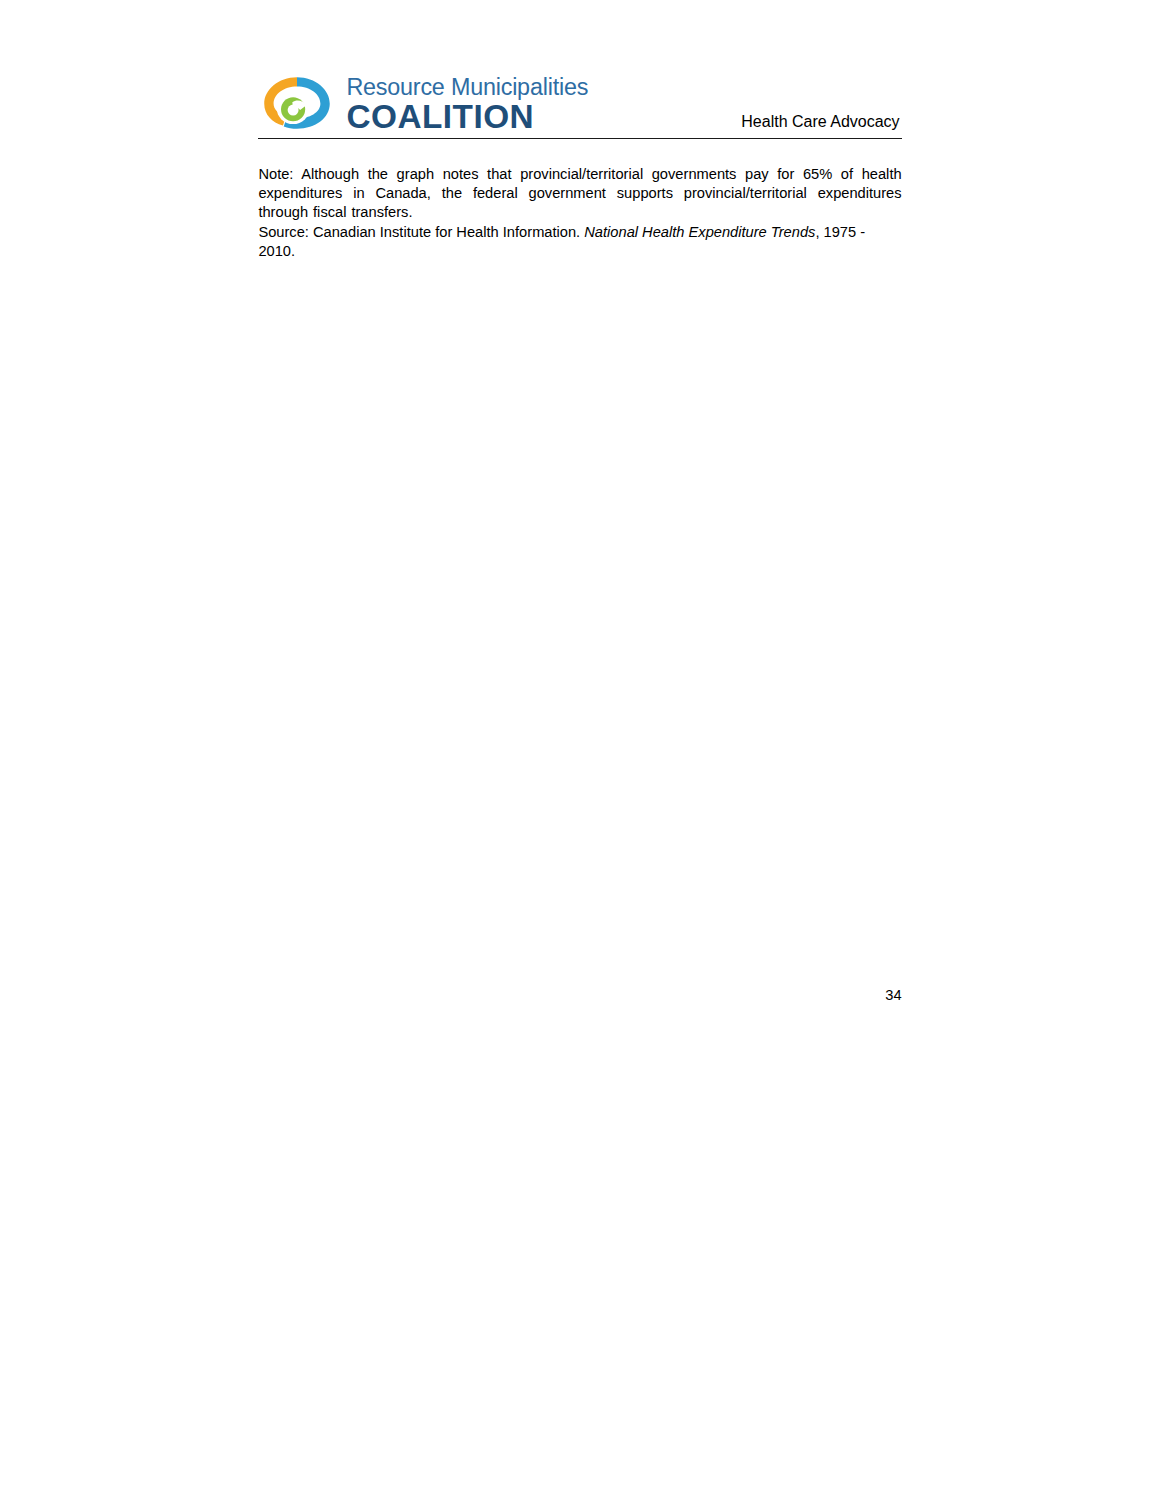Resource Municipalities
COALITION
Health Care Advocacy
Note: Although the graph notes that provincial/territorial governments pay for 65% of health expenditures in Canada, the federal government supports provincial/territorial expenditures through fiscal transfers.
Source: Canadian Institute for Health Information. National Health Expenditure Trends, 1975 - 2010.
34